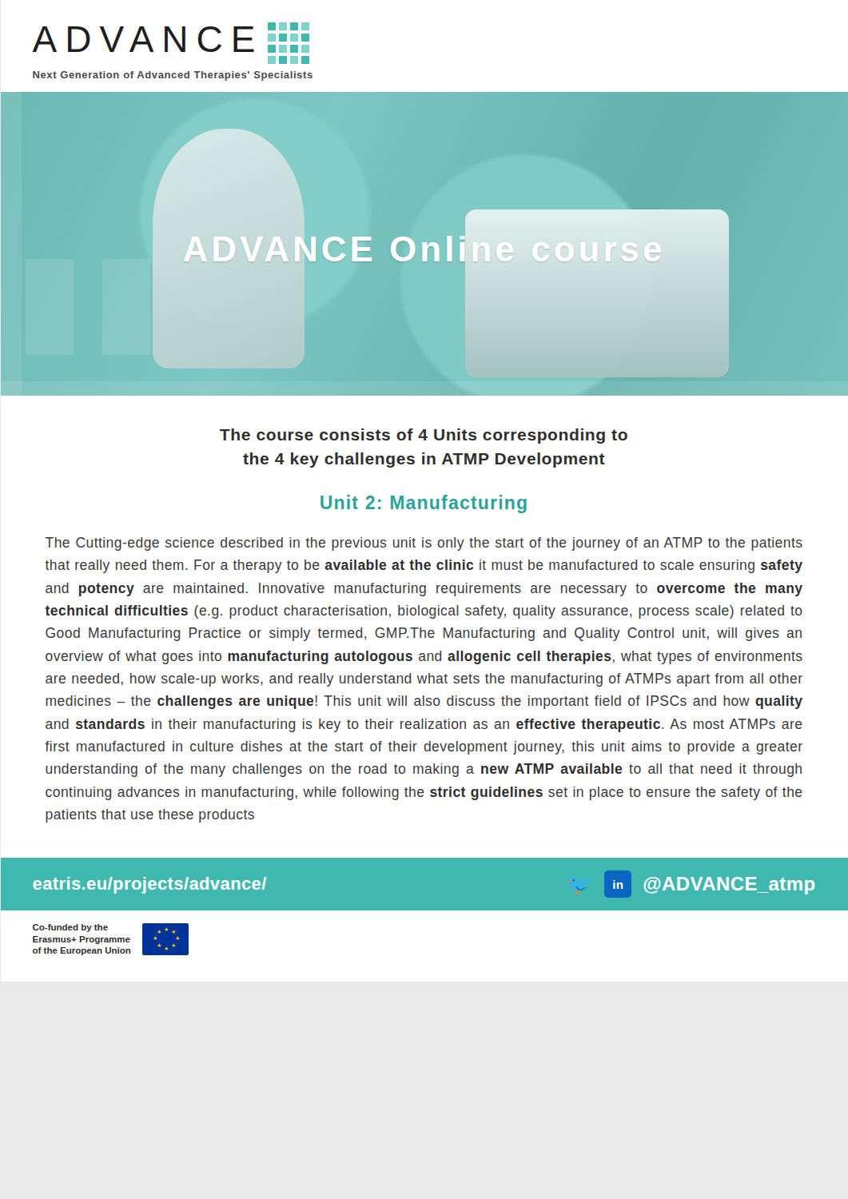ADVANCE
Next Generation of Advanced Therapies' Specialists
ADVANCE Online course
The course consists of 4 Units corresponding to
the 4 key challenges in ATMP Development
Unit 2: Manufacturing
The Cutting-edge science described in the previous unit is only the start of the journey of an ATMP to the patients that really need them. For a therapy to be available at the clinic it must be manufactured to scale ensuring safety and potency are maintained. Innovative manufacturing requirements are necessary to overcome the many technical difficulties (e.g. product characterisation, biological safety, quality assurance, process scale) related to Good Manufacturing Practice or simply termed, GMP.The Manufacturing and Quality Control unit, will gives an overview of what goes into manufacturing autologous and allogenic cell therapies, what types of environments are needed, how scale-up works, and really understand what sets the manufacturing of ATMPs apart from all other medicines – the challenges are unique! This unit will also discuss the important field of IPSCs and how quality and standards in their manufacturing is key to their realization as an effective therapeutic. As most ATMPs are first manufactured in culture dishes at the start of their development journey, this unit aims to provide a greater understanding of the many challenges on the road to making a new ATMP available to all that need it through continuing advances in manufacturing, while following the strict guidelines set in place to ensure the safety of the patients that use these products
eatris.eu/projects/advance/
🐦 in @ADVANCE_atmp
Co-funded by the
Erasmus+ Programme
of the European Union
★ ★ ★ ★ ★ ★ ★ ★